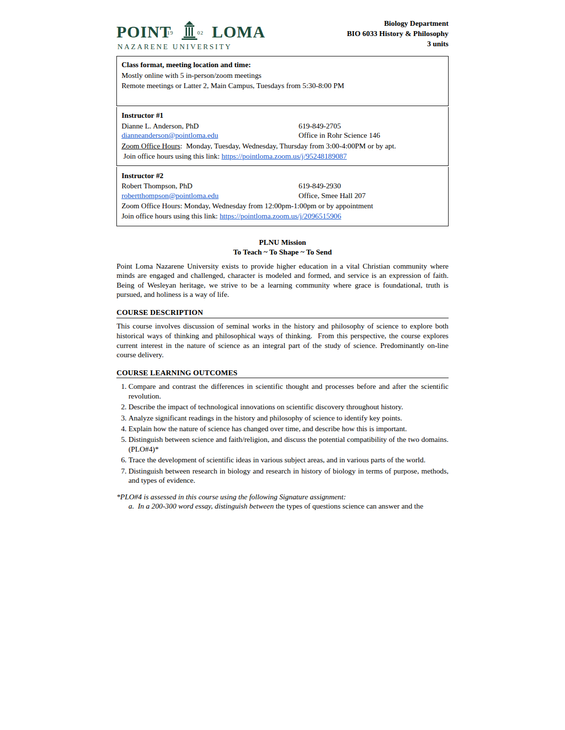19 02 POINT LOMA NAZARENE UNIVERSITY
Biology Department
BIO 6033 History & Philosophy
3 units
Class format, meeting location and time:
Mostly online with 5 in-person/zoom meetings
Remote meetings or Latter 2, Main Campus, Tuesdays from 5:30-8:00 PM
Instructor #1
Dianne L. Anderson, PhD
619-849-2705
dianneanderson@pointloma.edu
Office in Rohr Science 146
Zoom Office Hours: Monday, Tuesday, Wednesday, Thursday from 3:00-4:00PM or by apt.
Join office hours using this link: https://pointloma.zoom.us/j/95248189087
Instructor #2
Robert Thompson, PhD
619-849-2930
robertthompson@pointloma.edu
Office, Smee Hall 207
Zoom Office Hours: Monday, Wednesday from 12:00pm-1:00pm or by appointment
Join office hours using this link: https://pointloma.zoom.us/j/2096515906
PLNU Mission
To Teach ~ To Shape ~ To Send
Point Loma Nazarene University exists to provide higher education in a vital Christian community where minds are engaged and challenged, character is modeled and formed, and service is an expression of faith. Being of Wesleyan heritage, we strive to be a learning community where grace is foundational, truth is pursued, and holiness is a way of life.
Course Description
This course involves discussion of seminal works in the history and philosophy of science to explore both historical ways of thinking and philosophical ways of thinking. From this perspective, the course explores current interest in the nature of science as an integral part of the study of science. Predominantly on-line course delivery.
Course Learning Outcomes
Compare and contrast the differences in scientific thought and processes before and after the scientific revolution.
Describe the impact of technological innovations on scientific discovery throughout history.
Analyze significant readings in the history and philosophy of science to identify key points.
Explain how the nature of science has changed over time, and describe how this is important.
Distinguish between science and faith/religion, and discuss the potential compatibility of the two domains. (PLO#4)*
Trace the development of scientific ideas in various subject areas, and in various parts of the world.
Distinguish between research in biology and research in history of biology in terms of purpose, methods, and types of evidence.
*PLO#4 is assessed in this course using the following Signature assignment:
a. In a 200-300 word essay, distinguish between the types of questions science can answer and the